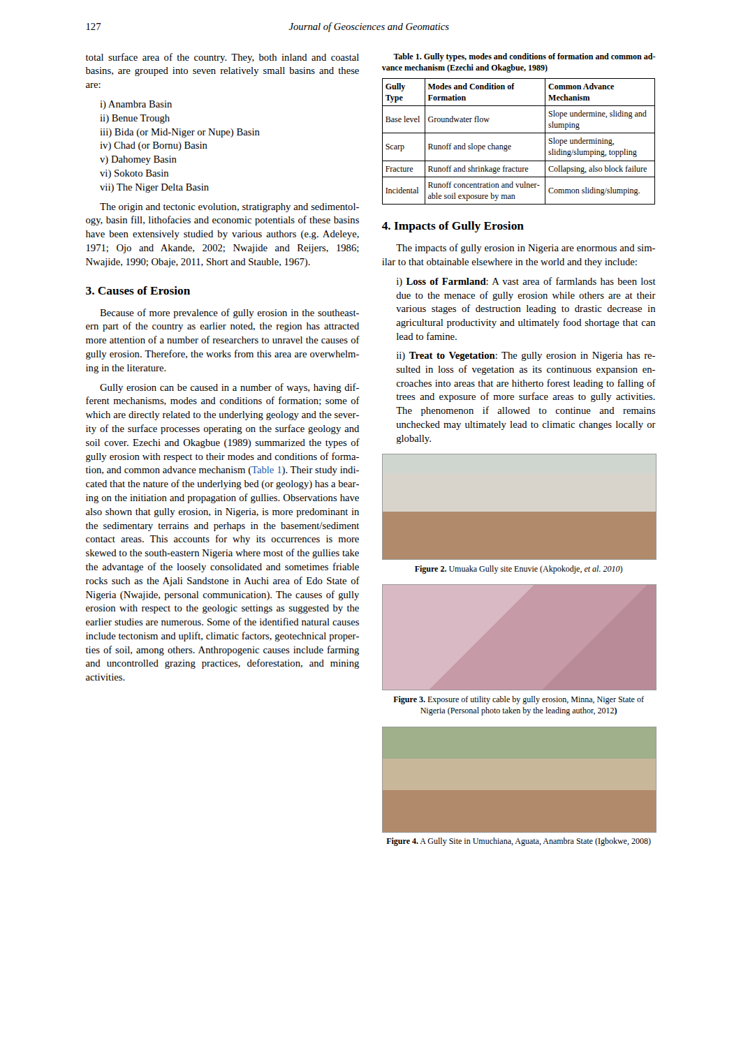127
Journal of Geosciences and Geomatics
total surface area of the country. They, both inland and coastal basins, are grouped into seven relatively small basins and these are:
i) Anambra Basin
ii) Benue Trough
iii) Bida (or Mid-Niger or Nupe) Basin
iv) Chad (or Bornu) Basin
v) Dahomey Basin
vi) Sokoto Basin
vii) The Niger Delta Basin
The origin and tectonic evolution, stratigraphy and sedimentology, basin fill, lithofacies and economic potentials of these basins have been extensively studied by various authors (e.g. Adeleye, 1971; Ojo and Akande, 2002; Nwajide and Reijers, 1986; Nwajide, 1990; Obaje, 2011, Short and Stauble, 1967).
3. Causes of Erosion
Because of more prevalence of gully erosion in the southeastern part of the country as earlier noted, the region has attracted more attention of a number of researchers to unravel the causes of gully erosion. Therefore, the works from this area are overwhelming in the literature.
Gully erosion can be caused in a number of ways, having different mechanisms, modes and conditions of formation; some of which are directly related to the underlying geology and the severity of the surface processes operating on the surface geology and soil cover. Ezechi and Okagbue (1989) summarized the types of gully erosion with respect to their modes and conditions of formation, and common advance mechanism (Table 1). Their study indicated that the nature of the underlying bed (or geology) has a bearing on the initiation and propagation of gullies. Observations have also shown that gully erosion, in Nigeria, is more predominant in the sedimentary terrains and perhaps in the basement/sediment contact areas. This accounts for why its occurrences is more skewed to the south-eastern Nigeria where most of the gullies take the advantage of the loosely consolidated and sometimes friable rocks such as the Ajali Sandstone in Auchi area of Edo State of Nigeria (Nwajide, personal communication). The causes of gully erosion with respect to the geologic settings as suggested by the earlier studies are numerous. Some of the identified natural causes include tectonism and uplift, climatic factors, geotechnical properties of soil, among others. Anthropogenic causes include farming and uncontrolled grazing practices, deforestation, and mining activities.
Table 1. Gully types, modes and conditions of formation and common advance mechanism (Ezechi and Okagbue, 1989)
| Gully Type | Modes and Condition of Formation | Common Advance Mechanism |
| --- | --- | --- |
| Base level | Groundwater flow | Slope undermine, sliding and slumping |
| Scarp | Runoff and slope change | Slope undermining, sliding/slumping, toppling |
| Fracture | Runoff and shrinkage fracture | Collapsing, also block failure |
| Incidental | Runoff concentration and vulnerable soil exposure by man | Common sliding/slumping. |
4. Impacts of Gully Erosion
The impacts of gully erosion in Nigeria are enormous and similar to that obtainable elsewhere in the world and they include:
i) Loss of Farmland: A vast area of farmlands has been lost due to the menace of gully erosion while others are at their various stages of destruction leading to drastic decrease in agricultural productivity and ultimately food shortage that can lead to famine.
ii) Treat to Vegetation: The gully erosion in Nigeria has resulted in loss of vegetation as its continuous expansion encroaches into areas that are hitherto forest leading to falling of trees and exposure of more surface areas to gully activities. The phenomenon if allowed to continue and remains unchecked may ultimately lead to climatic changes locally or globally.
Figure 2. Umuaka Gully site Enuvie (Akpokodje, et al. 2010)
Figure 3. Exposure of utility cable by gully erosion, Minna, Niger State of Nigeria (Personal photo taken by the leading author, 2012)
Figure 4. A Gully Site in Umuchiana, Aguata, Anambra State (Igbokwe, 2008)